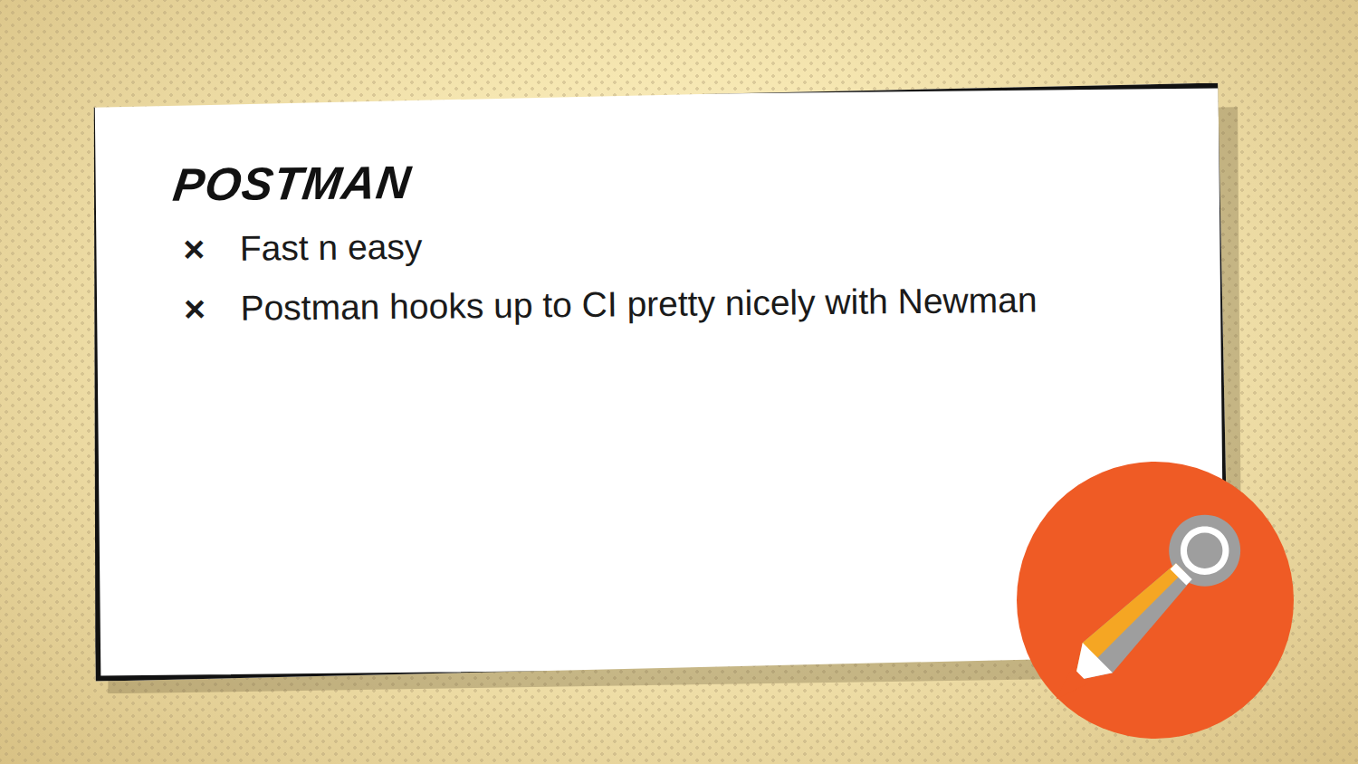Postman
Fast n easy
Postman hooks up to CI pretty nicely with Newman